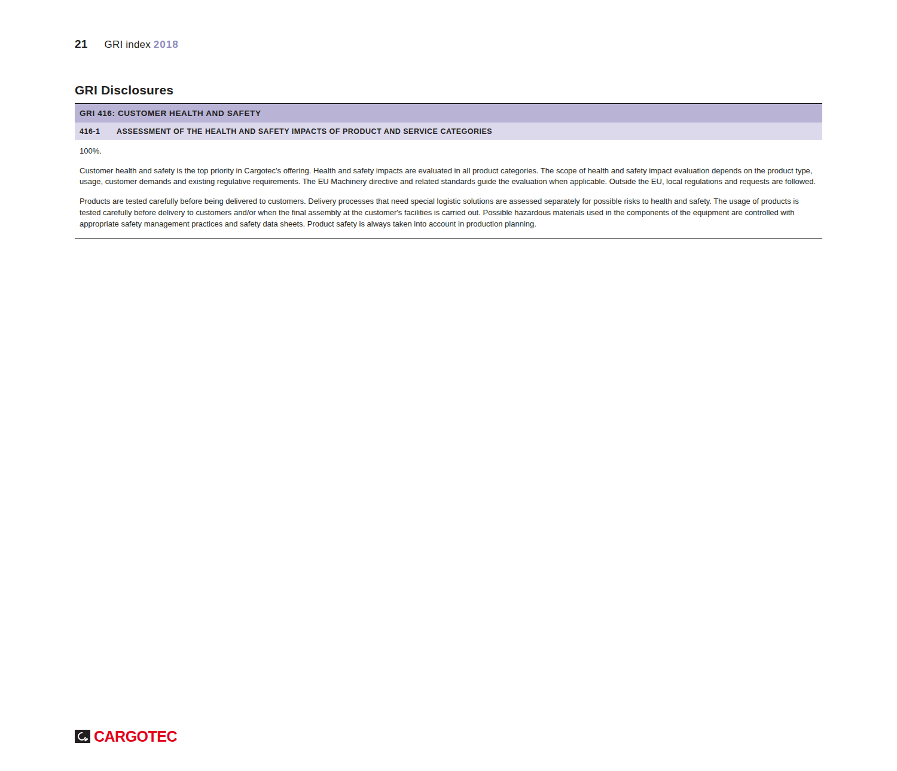21
GRI index 2018
GRI Disclosures
GRI 416: Customer health and safety
416-1 Assessment of the health and safety impacts of product and service categories
100%.
Customer health and safety is the top priority in Cargotec's offering. Health and safety impacts are evaluated in all product categories. The scope of health and safety impact evaluation depends on the product type, usage, customer demands and existing regulative requirements. The EU Machinery directive and related standards guide the evaluation when applicable. Outside the EU, local regulations and requests are followed.
Products are tested carefully before being delivered to customers. Delivery processes that need special logistic solutions are assessed separately for possible risks to health and safety. The usage of products is tested carefully before delivery to customers and/or when the final assembly at the customer's facilities is carried out. Possible hazardous materials used in the components of the equipment are controlled with appropriate safety management practices and safety data sheets. Product safety is always taken into account in production planning.
CARGOTEC